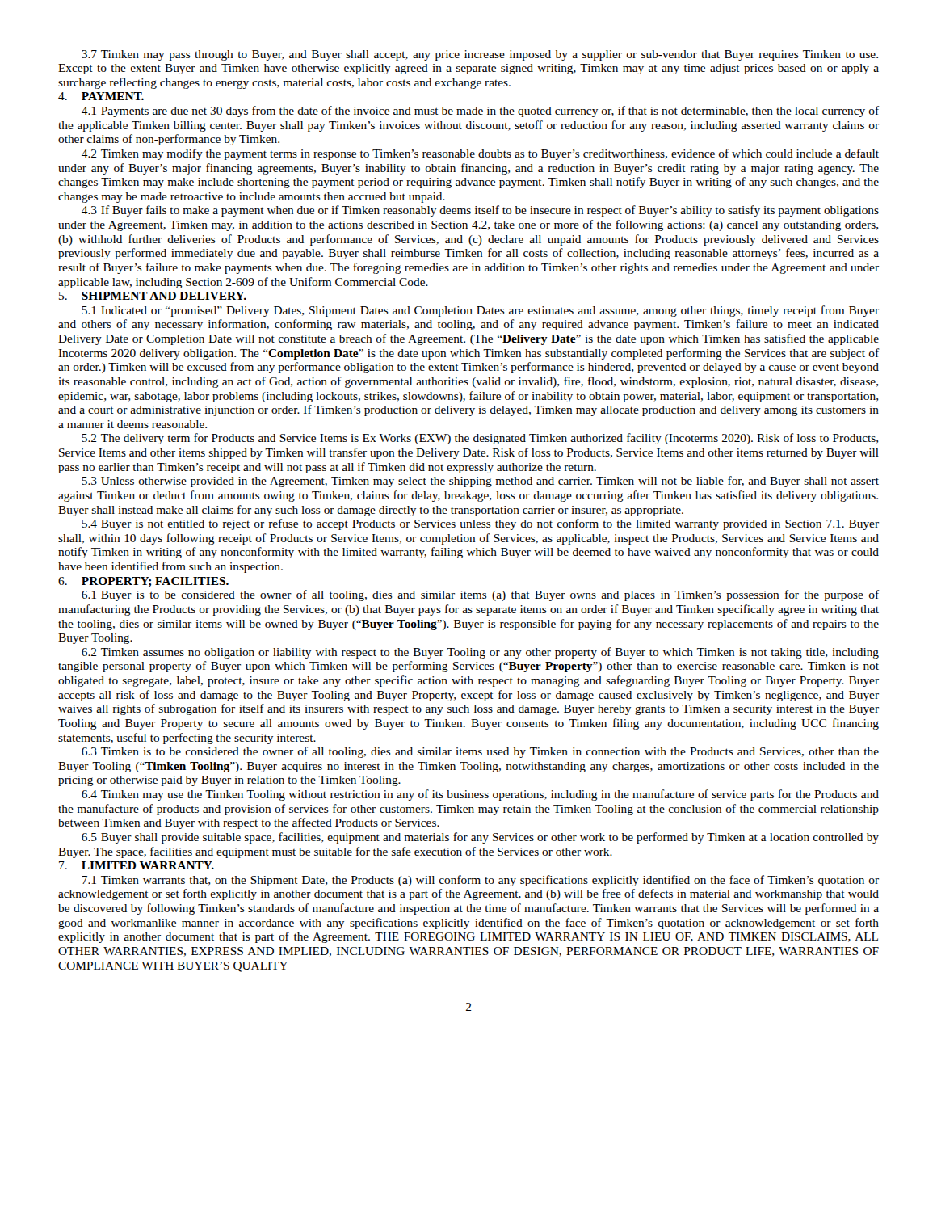3.7 Timken may pass through to Buyer, and Buyer shall accept, any price increase imposed by a supplier or sub-vendor that Buyer requires Timken to use. Except to the extent Buyer and Timken have otherwise explicitly agreed in a separate signed writing, Timken may at any time adjust prices based on or apply a surcharge reflecting changes to energy costs, material costs, labor costs and exchange rates.
4. PAYMENT.
4.1 Payments are due net 30 days from the date of the invoice and must be made in the quoted currency or, if that is not determinable, then the local currency of the applicable Timken billing center. Buyer shall pay Timken’s invoices without discount, setoff or reduction for any reason, including asserted warranty claims or other claims of non-performance by Timken.
4.2 Timken may modify the payment terms in response to Timken’s reasonable doubts as to Buyer’s creditworthiness, evidence of which could include a default under any of Buyer’s major financing agreements, Buyer’s inability to obtain financing, and a reduction in Buyer’s credit rating by a major rating agency. The changes Timken may make include shortening the payment period or requiring advance payment. Timken shall notify Buyer in writing of any such changes, and the changes may be made retroactive to include amounts then accrued but unpaid.
4.3 If Buyer fails to make a payment when due or if Timken reasonably deems itself to be insecure in respect of Buyer’s ability to satisfy its payment obligations under the Agreement, Timken may, in addition to the actions described in Section 4.2, take one or more of the following actions: (a) cancel any outstanding orders, (b) withhold further deliveries of Products and performance of Services, and (c) declare all unpaid amounts for Products previously delivered and Services previously performed immediately due and payable. Buyer shall reimburse Timken for all costs of collection, including reasonable attorneys’ fees, incurred as a result of Buyer’s failure to make payments when due. The foregoing remedies are in addition to Timken’s other rights and remedies under the Agreement and under applicable law, including Section 2-609 of the Uniform Commercial Code.
5. SHIPMENT AND DELIVERY.
5.1 Indicated or “promised” Delivery Dates, Shipment Dates and Completion Dates are estimates and assume, among other things, timely receipt from Buyer and others of any necessary information, conforming raw materials, and tooling, and of any required advance payment. Timken’s failure to meet an indicated Delivery Date or Completion Date will not constitute a breach of the Agreement. (The “Delivery Date” is the date upon which Timken has satisfied the applicable Incoterms 2020 delivery obligation. The “Completion Date” is the date upon which Timken has substantially completed performing the Services that are subject of an order.) Timken will be excused from any performance obligation to the extent Timken’s performance is hindered, prevented or delayed by a cause or event beyond its reasonable control, including an act of God, action of governmental authorities (valid or invalid), fire, flood, windstorm, explosion, riot, natural disaster, disease, epidemic, war, sabotage, labor problems (including lockouts, strikes, slowdowns), failure of or inability to obtain power, material, labor, equipment or transportation, and a court or administrative injunction or order. If Timken’s production or delivery is delayed, Timken may allocate production and delivery among its customers in a manner it deems reasonable.
5.2 The delivery term for Products and Service Items is Ex Works (EXW) the designated Timken authorized facility (Incoterms 2020). Risk of loss to Products, Service Items and other items shipped by Timken will transfer upon the Delivery Date. Risk of loss to Products, Service Items and other items returned by Buyer will pass no earlier than Timken’s receipt and will not pass at all if Timken did not expressly authorize the return.
5.3 Unless otherwise provided in the Agreement, Timken may select the shipping method and carrier. Timken will not be liable for, and Buyer shall not assert against Timken or deduct from amounts owing to Timken, claims for delay, breakage, loss or damage occurring after Timken has satisfied its delivery obligations. Buyer shall instead make all claims for any such loss or damage directly to the transportation carrier or insurer, as appropriate.
5.4 Buyer is not entitled to reject or refuse to accept Products or Services unless they do not conform to the limited warranty provided in Section 7.1. Buyer shall, within 10 days following receipt of Products or Service Items, or completion of Services, as applicable, inspect the Products, Services and Service Items and notify Timken in writing of any nonconformity with the limited warranty, failing which Buyer will be deemed to have waived any nonconformity that was or could have been identified from such an inspection.
6. PROPERTY; FACILITIES.
6.1 Buyer is to be considered the owner of all tooling, dies and similar items (a) that Buyer owns and places in Timken’s possession for the purpose of manufacturing the Products or providing the Services, or (b) that Buyer pays for as separate items on an order if Buyer and Timken specifically agree in writing that the tooling, dies or similar items will be owned by Buyer (“Buyer Tooling”). Buyer is responsible for paying for any necessary replacements of and repairs to the Buyer Tooling.
6.2 Timken assumes no obligation or liability with respect to the Buyer Tooling or any other property of Buyer to which Timken is not taking title, including tangible personal property of Buyer upon which Timken will be performing Services (“Buyer Property”) other than to exercise reasonable care. Timken is not obligated to segregate, label, protect, insure or take any other specific action with respect to managing and safeguarding Buyer Tooling or Buyer Property. Buyer accepts all risk of loss and damage to the Buyer Tooling and Buyer Property, except for loss or damage caused exclusively by Timken’s negligence, and Buyer waives all rights of subrogation for itself and its insurers with respect to any such loss and damage. Buyer hereby grants to Timken a security interest in the Buyer Tooling and Buyer Property to secure all amounts owed by Buyer to Timken. Buyer consents to Timken filing any documentation, including UCC financing statements, useful to perfecting the security interest.
6.3 Timken is to be considered the owner of all tooling, dies and similar items used by Timken in connection with the Products and Services, other than the Buyer Tooling (“Timken Tooling”). Buyer acquires no interest in the Timken Tooling, notwithstanding any charges, amortizations or other costs included in the pricing or otherwise paid by Buyer in relation to the Timken Tooling.
6.4 Timken may use the Timken Tooling without restriction in any of its business operations, including in the manufacture of service parts for the Products and the manufacture of products and provision of services for other customers. Timken may retain the Timken Tooling at the conclusion of the commercial relationship between Timken and Buyer with respect to the affected Products or Services.
6.5 Buyer shall provide suitable space, facilities, equipment and materials for any Services or other work to be performed by Timken at a location controlled by Buyer. The space, facilities and equipment must be suitable for the safe execution of the Services or other work.
7. LIMITED WARRANTY.
7.1 Timken warrants that, on the Shipment Date, the Products (a) will conform to any specifications explicitly identified on the face of Timken’s quotation or acknowledgement or set forth explicitly in another document that is a part of the Agreement, and (b) will be free of defects in material and workmanship that would be discovered by following Timken’s standards of manufacture and inspection at the time of manufacture. Timken warrants that the Services will be performed in a good and workmanlike manner in accordance with any specifications explicitly identified on the face of Timken’s quotation or acknowledgement or set forth explicitly in another document that is part of the Agreement. THE FOREGOING LIMITED WARRANTY IS IN LIEU OF, AND TIMKEN DISCLAIMS, ALL OTHER WARRANTIES, EXPRESS AND IMPLIED, INCLUDING WARRANTIES OF DESIGN, PERFORMANCE OR PRODUCT LIFE, WARRANTIES OF COMPLIANCE WITH BUYER’S QUALITY
2